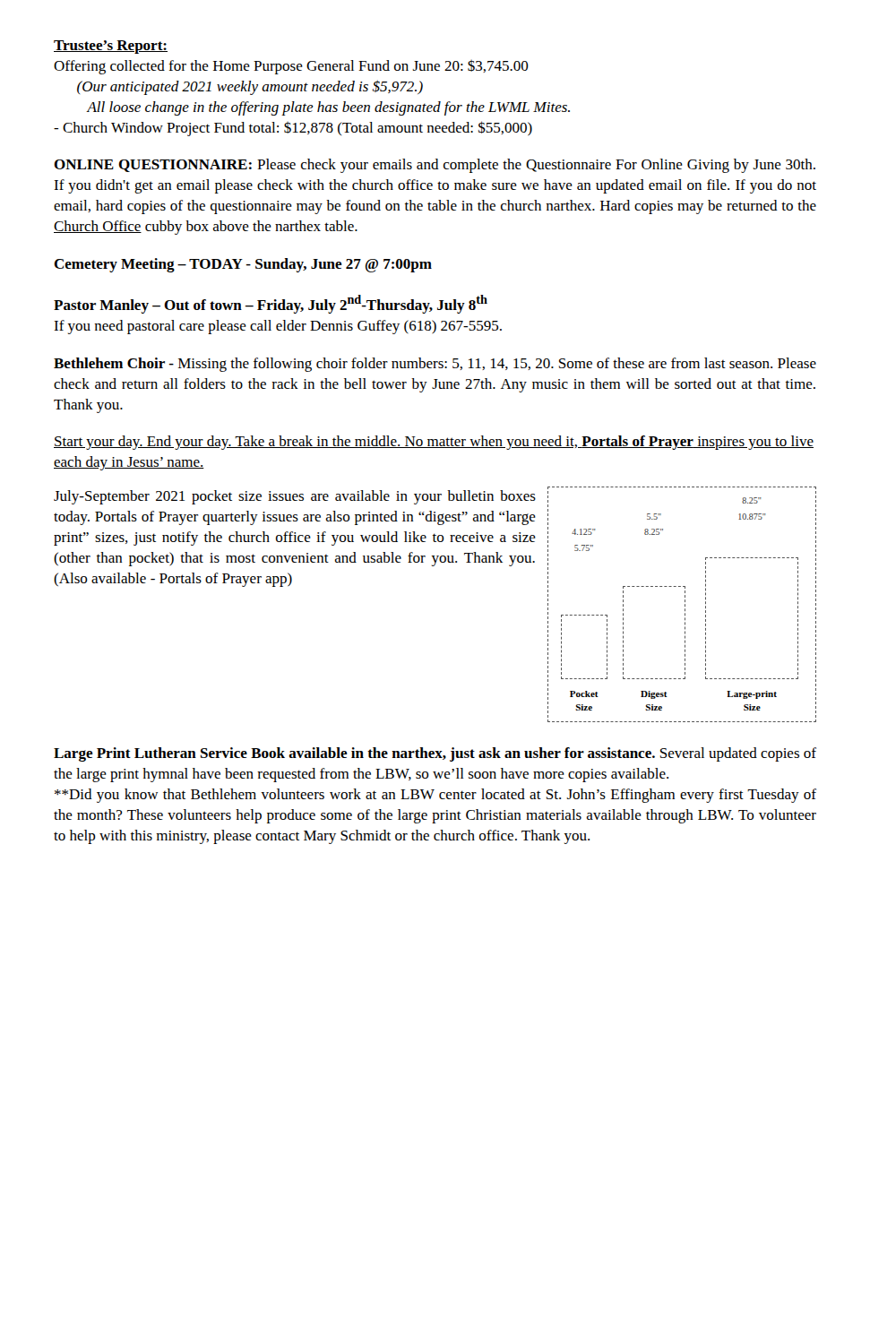Trustee’s Report:
Offering collected for the Home Purpose General Fund on June 20: $3,745.00
(Our anticipated 2021 weekly amount needed is $5,972.)
All loose change in the offering plate has been designated for the LWML Mites.
- Church Window Project Fund total: $12,878 (Total amount needed: $55,000)
ONLINE QUESTIONNAIRE: Please check your emails and complete the Questionnaire For Online Giving by June 30th. If you didn't get an email please check with the church office to make sure we have an updated email on file. If you do not email, hard copies of the questionnaire may be found on the table in the church narthex. Hard copies may be returned to the Church Office cubby box above the narthex table.
Cemetery Meeting – TODAY - Sunday, June 27 @ 7:00pm
Pastor Manley – Out of town – Friday, July 2nd-Thursday, July 8th
If you need pastoral care please call elder Dennis Guffey (618) 267-5595.
Bethlehem Choir - Missing the following choir folder numbers: 5, 11, 14, 15, 20. Some of these are from last season. Please check and return all folders to the rack in the bell tower by June 27th. Any music in them will be sorted out at that time. Thank you.
Start your day. End your day. Take a break in the middle. No matter when you need it, Portals of Prayer inspires you to live each day in Jesus’ name.
| | | 8.25" |
| | 5.5" | 10.875" |
| 4.125" | 8.25" | |
| 5.75" | | |
| Pocket Size | Digest Size | Large-print Size |
July-September 2021 pocket size issues are available in your bulletin boxes today. Portals of Prayer quarterly issues are also printed in “digest” and “large print” sizes, just notify the church office if you would like to receive a size (other than pocket) that is most convenient and usable for you. Thank you. (Also available - Portals of Prayer app)
Large Print Lutheran Service Book available in the narthex, just ask an usher for assistance. Several updated copies of the large print hymnal have been requested from the LBW, so we’ll soon have more copies available.
**Did you know that Bethlehem volunteers work at an LBW center located at St. John’s Effingham every first Tuesday of the month? These volunteers help produce some of the large print Christian materials available through LBW. To volunteer to help with this ministry, please contact Mary Schmidt or the church office. Thank you.